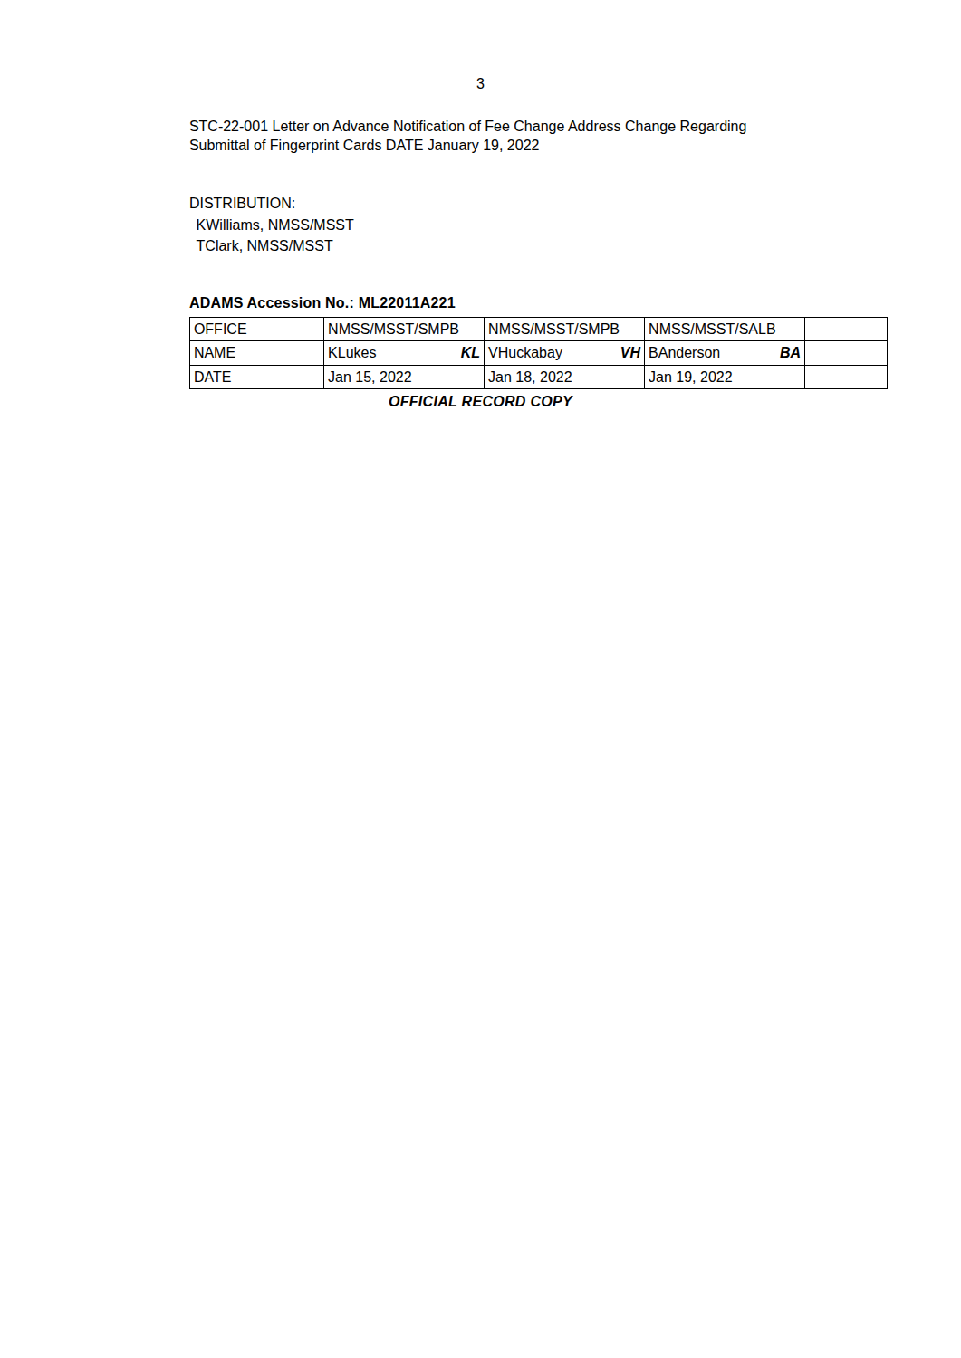3
STC-22-001 Letter on Advance Notification of Fee Change Address Change Regarding Submittal of Fingerprint Cards DATE January 19, 2022
DISTRIBUTION:
KWilliams, NMSS/MSST
TClark, NMSS/MSST
ADAMS Accession No.: ML22011A221
| OFFICE | NMSS/MSST/SMPB | NMSS/MSST/SMPB | NMSS/MSST/SALB | |
| NAME | KLukes KL | VHuckabay VH | BAnderson BA | |
| DATE | Jan 15, 2022 | Jan 18, 2022 | Jan 19, 2022 | |
OFFICIAL RECORD COPY